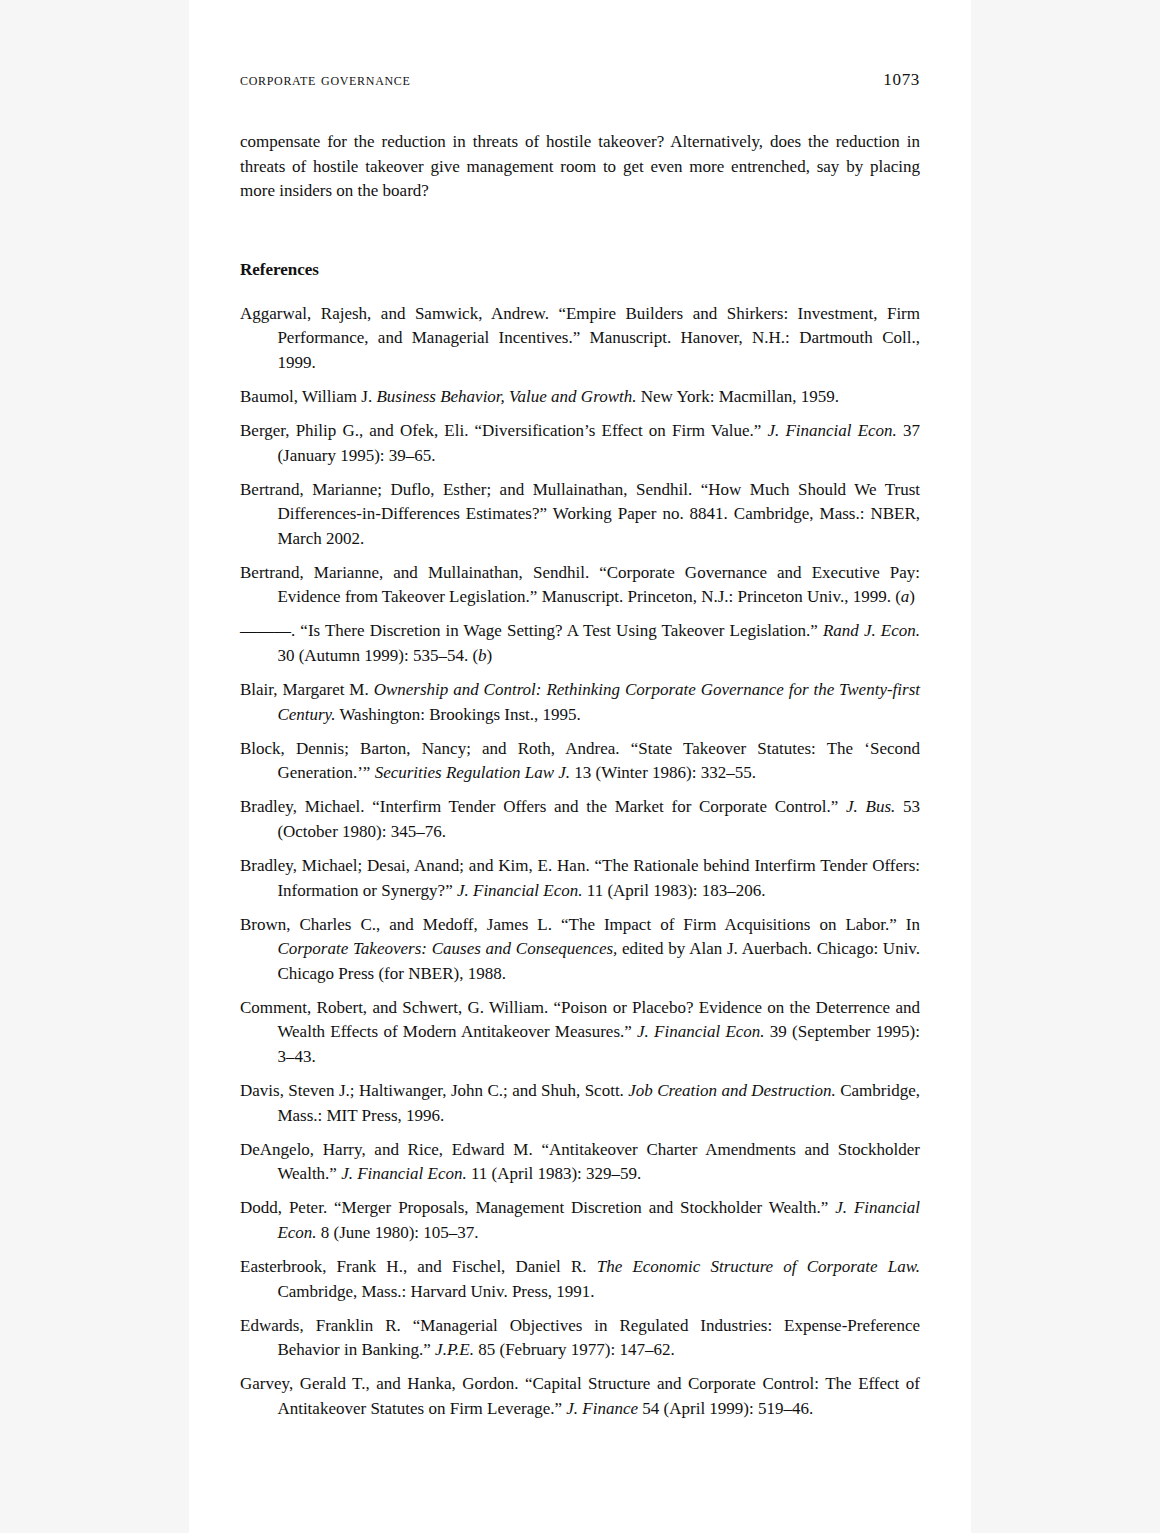corporate governance 1073
compensate for the reduction in threats of hostile takeover? Alternatively, does the reduction in threats of hostile takeover give management room to get even more entrenched, say by placing more insiders on the board?
References
Aggarwal, Rajesh, and Samwick, Andrew. “Empire Builders and Shirkers: Investment, Firm Performance, and Managerial Incentives.” Manuscript. Hanover, N.H.: Dartmouth Coll., 1999.
Baumol, William J. Business Behavior, Value and Growth. New York: Macmillan, 1959.
Berger, Philip G., and Ofek, Eli. “Diversification’s Effect on Firm Value.” J. Financial Econ. 37 (January 1995): 39–65.
Bertrand, Marianne; Duflo, Esther; and Mullainathan, Sendhil. “How Much Should We Trust Differences-in-Differences Estimates?” Working Paper no. 8841. Cambridge, Mass.: NBER, March 2002.
Bertrand, Marianne, and Mullainathan, Sendhil. “Corporate Governance and Executive Pay: Evidence from Takeover Legislation.” Manuscript. Princeton, N.J.: Princeton Univ., 1999. (a)
———. “Is There Discretion in Wage Setting? A Test Using Takeover Legislation.” Rand J. Econ. 30 (Autumn 1999): 535–54. (b)
Blair, Margaret M. Ownership and Control: Rethinking Corporate Governance for the Twenty-first Century. Washington: Brookings Inst., 1995.
Block, Dennis; Barton, Nancy; and Roth, Andrea. “State Takeover Statutes: The ‘Second Generation.’” Securities Regulation Law J. 13 (Winter 1986): 332–55.
Bradley, Michael. “Interfirm Tender Offers and the Market for Corporate Control.” J. Bus. 53 (October 1980): 345–76.
Bradley, Michael; Desai, Anand; and Kim, E. Han. “The Rationale behind Interfirm Tender Offers: Information or Synergy?” J. Financial Econ. 11 (April 1983): 183–206.
Brown, Charles C., and Medoff, James L. “The Impact of Firm Acquisitions on Labor.” In Corporate Takeovers: Causes and Consequences, edited by Alan J. Auerbach. Chicago: Univ. Chicago Press (for NBER), 1988.
Comment, Robert, and Schwert, G. William. “Poison or Placebo? Evidence on the Deterrence and Wealth Effects of Modern Antitakeover Measures.” J. Financial Econ. 39 (September 1995): 3–43.
Davis, Steven J.; Haltiwanger, John C.; and Shuh, Scott. Job Creation and Destruction. Cambridge, Mass.: MIT Press, 1996.
DeAngelo, Harry, and Rice, Edward M. “Antitakeover Charter Amendments and Stockholder Wealth.” J. Financial Econ. 11 (April 1983): 329–59.
Dodd, Peter. “Merger Proposals, Management Discretion and Stockholder Wealth.” J. Financial Econ. 8 (June 1980): 105–37.
Easterbrook, Frank H., and Fischel, Daniel R. The Economic Structure of Corporate Law. Cambridge, Mass.: Harvard Univ. Press, 1991.
Edwards, Franklin R. “Managerial Objectives in Regulated Industries: Expense-Preference Behavior in Banking.” J.P.E. 85 (February 1977): 147–62.
Garvey, Gerald T., and Hanka, Gordon. “Capital Structure and Corporate Control: The Effect of Antitakeover Statutes on Firm Leverage.” J. Finance 54 (April 1999): 519–46.